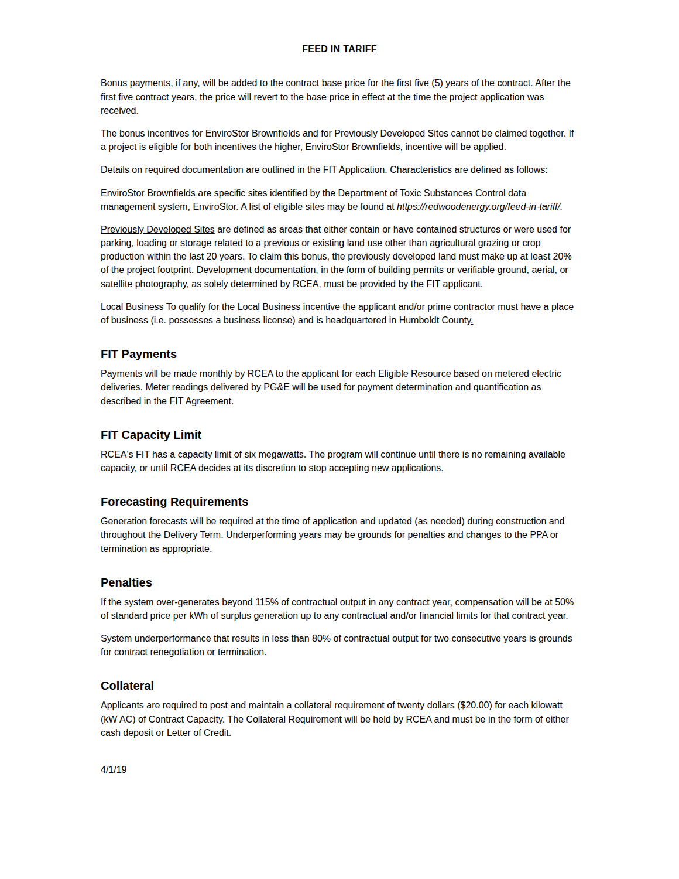FEED IN TARIFF
Bonus payments, if any, will be added to the contract base price for the first five (5) years of the contract. After the first five contract years, the price will revert to the base price in effect at the time the project application was received.
The bonus incentives for EnviroStor Brownfields and for Previously Developed Sites cannot be claimed together. If a project is eligible for both incentives the higher, EnviroStor Brownfields, incentive will be applied.
Details on required documentation are outlined in the FIT Application. Characteristics are defined as follows:
EnviroStor Brownfields are specific sites identified by the Department of Toxic Substances Control data management system, EnviroStor. A list of eligible sites may be found at https://redwoodenergy.org/feed-in-tariff/.
Previously Developed Sites are defined as areas that either contain or have contained structures or were used for parking, loading or storage related to a previous or existing land use other than agricultural grazing or crop production within the last 20 years. To claim this bonus, the previously developed land must make up at least 20% of the project footprint. Development documentation, in the form of building permits or verifiable ground, aerial, or satellite photography, as solely determined by RCEA, must be provided by the FIT applicant.
Local Business To qualify for the Local Business incentive the applicant and/or prime contractor must have a place of business (i.e. possesses a business license) and is headquartered in Humboldt County.
FIT Payments
Payments will be made monthly by RCEA to the applicant for each Eligible Resource based on metered electric deliveries. Meter readings delivered by PG&E will be used for payment determination and quantification as described in the FIT Agreement.
FIT Capacity Limit
RCEA's FIT has a capacity limit of six megawatts. The program will continue until there is no remaining available capacity, or until RCEA decides at its discretion to stop accepting new applications.
Forecasting Requirements
Generation forecasts will be required at the time of application and updated (as needed) during construction and throughout the Delivery Term. Underperforming years may be grounds for penalties and changes to the PPA or termination as appropriate.
Penalties
If the system over-generates beyond 115% of contractual output in any contract year, compensation will be at 50% of standard price per kWh of surplus generation up to any contractual and/or financial limits for that contract year.
System underperformance that results in less than 80% of contractual output for two consecutive years is grounds for contract renegotiation or termination.
Collateral
Applicants are required to post and maintain a collateral requirement of twenty dollars ($20.00) for each kilowatt (kW AC) of Contract Capacity. The Collateral Requirement will be held by RCEA and must be in the form of either cash deposit or Letter of Credit.
4/1/19